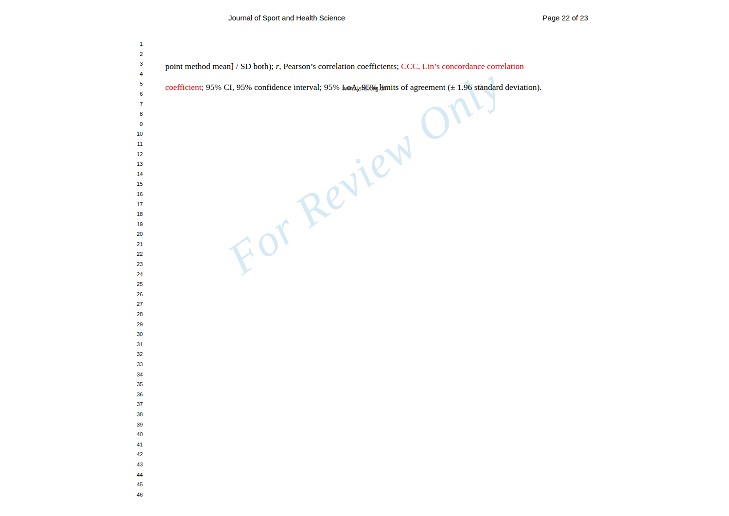1
2
3
4
5
6
7
8
9
10
11
12
13
14
15
16
17
18
19
20
21
22
23
24
25
26
27
28
29
30
31
32
33
34
35
36
37
38
39
40
41
42
43
44
45
46
Journal of Sport and Health Science Page 22 of 23
For Review Only
point method mean] / SD both); r, Pearson’s correlation coefficients; CCC, Lin’s concordance correlation coefficient; 95% CI, 95% confidence interval; 95% LoA, 95% limits of agreement (± 1.96 standard deviation).
www.jshs.org.cn